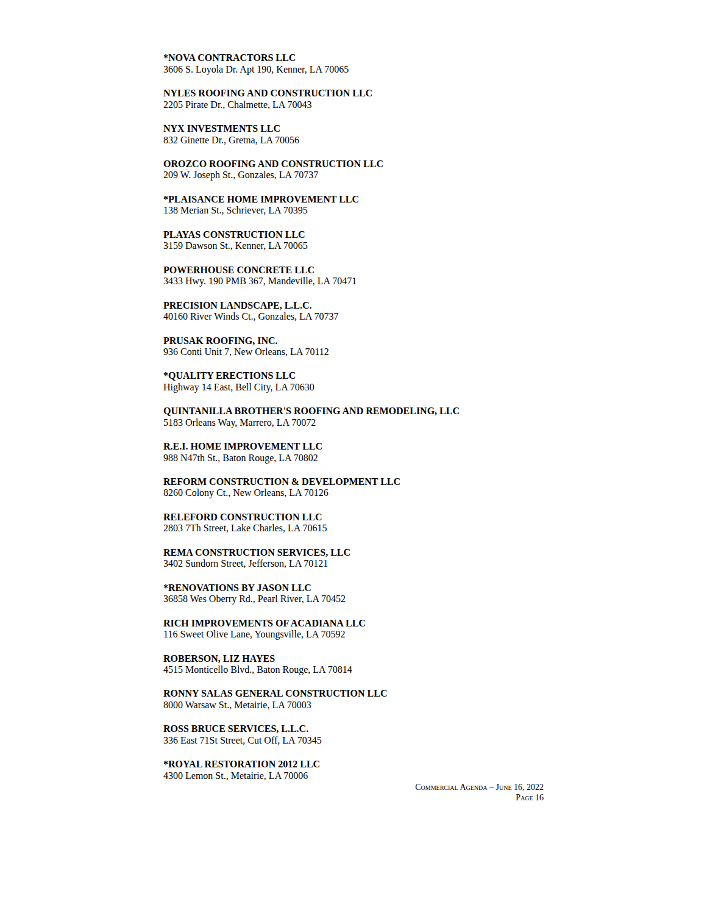*NOVA CONTRACTORS LLC
3606 S. Loyola Dr. Apt 190, Kenner, LA 70065
NYLES ROOFING AND CONSTRUCTION LLC
2205 Pirate Dr., Chalmette, LA 70043
NYX INVESTMENTS LLC
832 Ginette Dr., Gretna, LA 70056
OROZCO ROOFING AND CONSTRUCTION LLC
209 W. Joseph St., Gonzales, LA 70737
*PLAISANCE HOME IMPROVEMENT LLC
138 Merian St., Schriever, LA 70395
PLAYAS CONSTRUCTION LLC
3159 Dawson St., Kenner, LA 70065
POWERHOUSE CONCRETE LLC
3433 Hwy. 190 PMB 367, Mandeville, LA 70471
PRECISION LANDSCAPE, L.L.C.
40160 River Winds Ct., Gonzales, LA 70737
PRUSAK ROOFING, INC.
936 Conti Unit 7, New Orleans, LA 70112
*QUALITY ERECTIONS LLC
Highway 14 East, Bell City, LA 70630
QUINTANILLA BROTHER'S ROOFING AND REMODELING, LLC
5183 Orleans Way, Marrero, LA 70072
R.E.I. HOME IMPROVEMENT LLC
988 N47th St., Baton Rouge, LA 70802
REFORM CONSTRUCTION & DEVELOPMENT LLC
8260 Colony Ct., New Orleans, LA 70126
RELEFORD CONSTRUCTION LLC
2803 7Th Street, Lake Charles, LA 70615
REMA CONSTRUCTION SERVICES, LLC
3402 Sundorn Street, Jefferson, LA 70121
*RENOVATIONS BY JASON LLC
36858 Wes Oberry Rd., Pearl River, LA 70452
RICH IMPROVEMENTS OF ACADIANA LLC
116 Sweet Olive Lane, Youngsville, LA 70592
ROBERSON, LIZ HAYES
4515 Monticello Blvd., Baton Rouge, LA 70814
RONNY SALAS GENERAL CONSTRUCTION LLC
8000 Warsaw St., Metairie, LA 70003
ROSS BRUCE SERVICES, L.L.C.
336 East 71St Street, Cut Off, LA 70345
*ROYAL RESTORATION 2012 LLC
4300 Lemon St., Metairie, LA 70006
Commercial Agenda – June 16, 2022 Page 16